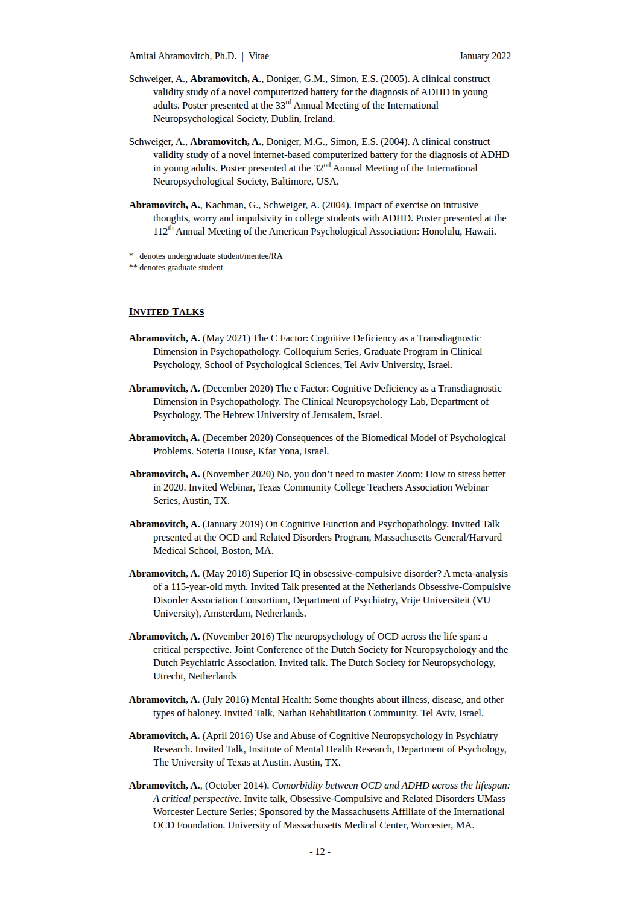Amitai Abramovitch, Ph.D. | Vitae
January 2022
Schweiger, A., Abramovitch, A., Doniger, G.M., Simon, E.S. (2005). A clinical construct validity study of a novel computerized battery for the diagnosis of ADHD in young adults. Poster presented at the 33rd Annual Meeting of the International Neuropsychological Society, Dublin, Ireland.
Schweiger, A., Abramovitch, A., Doniger, M.G., Simon, E.S. (2004). A clinical construct validity study of a novel internet-based computerized battery for the diagnosis of ADHD in young adults. Poster presented at the 32nd Annual Meeting of the International Neuropsychological Society, Baltimore, USA.
Abramovitch, A., Kachman, G., Schweiger, A. (2004). Impact of exercise on intrusive thoughts, worry and impulsivity in college students with ADHD. Poster presented at the 112th Annual Meeting of the American Psychological Association: Honolulu, Hawaii.
* denotes undergraduate student/mentee/RA
** denotes graduate student
INVITED TALKS
Abramovitch, A. (May 2021) The C Factor: Cognitive Deficiency as a Transdiagnostic Dimension in Psychopathology. Colloquium Series, Graduate Program in Clinical Psychology, School of Psychological Sciences, Tel Aviv University, Israel.
Abramovitch, A. (December 2020) The c Factor: Cognitive Deficiency as a Transdiagnostic Dimension in Psychopathology. The Clinical Neuropsychology Lab, Department of Psychology, The Hebrew University of Jerusalem, Israel.
Abramovitch, A. (December 2020) Consequences of the Biomedical Model of Psychological Problems. Soteria House, Kfar Yona, Israel.
Abramovitch, A. (November 2020) No, you don’t need to master Zoom: How to stress better in 2020. Invited Webinar, Texas Community College Teachers Association Webinar Series, Austin, TX.
Abramovitch, A. (January 2019) On Cognitive Function and Psychopathology. Invited Talk presented at the OCD and Related Disorders Program, Massachusetts General/Harvard Medical School, Boston, MA.
Abramovitch, A. (May 2018) Superior IQ in obsessive-compulsive disorder? A meta-analysis of a 115-year-old myth. Invited Talk presented at the Netherlands Obsessive-Compulsive Disorder Association Consortium, Department of Psychiatry, Vrije Universiteit (VU University), Amsterdam, Netherlands.
Abramovitch, A. (November 2016) The neuropsychology of OCD across the life span: a critical perspective. Joint Conference of the Dutch Society for Neuropsychology and the Dutch Psychiatric Association. Invited talk. The Dutch Society for Neuropsychology, Utrecht, Netherlands
Abramovitch, A. (July 2016) Mental Health: Some thoughts about illness, disease, and other types of baloney. Invited Talk, Nathan Rehabilitation Community. Tel Aviv, Israel.
Abramovitch, A. (April 2016) Use and Abuse of Cognitive Neuropsychology in Psychiatry Research. Invited Talk, Institute of Mental Health Research, Department of Psychology, The University of Texas at Austin. Austin, TX.
Abramovitch, A., (October 2014). Comorbidity between OCD and ADHD across the lifespan: A critical perspective. Invite talk, Obsessive-Compulsive and Related Disorders UMass Worcester Lecture Series; Sponsored by the Massachusetts Affiliate of the International OCD Foundation. University of Massachusetts Medical Center, Worcester, MA.
- 12 -